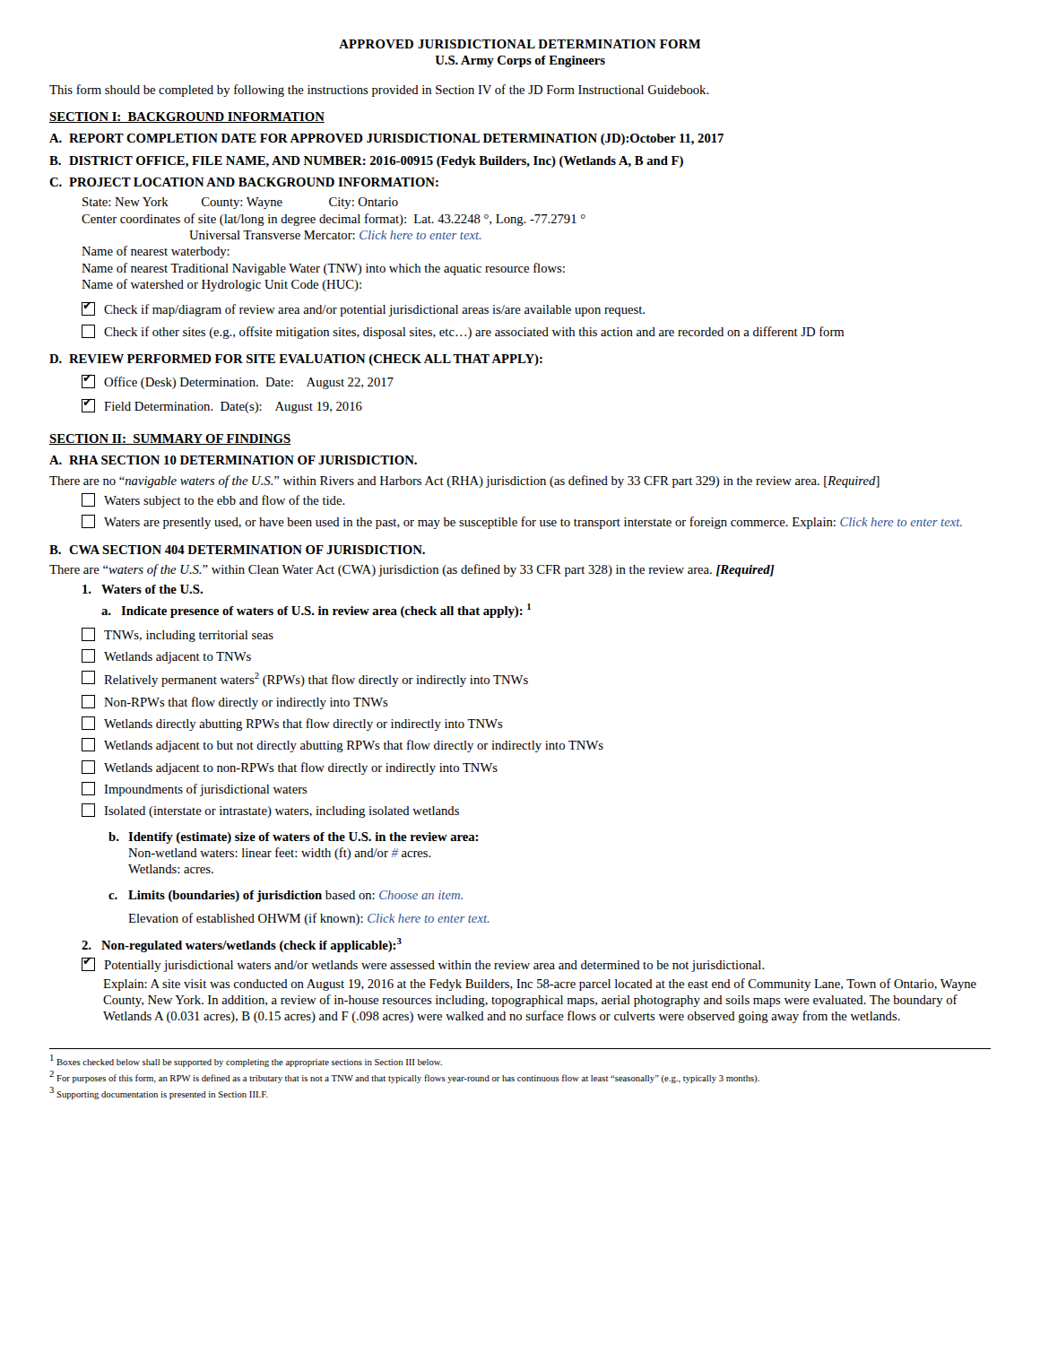APPROVED JURISDICTIONAL DETERMINATION FORM
U.S. Army Corps of Engineers
This form should be completed by following the instructions provided in Section IV of the JD Form Instructional Guidebook.
SECTION I: BACKGROUND INFORMATION
A. REPORT COMPLETION DATE FOR APPROVED JURISDICTIONAL DETERMINATION (JD):October 11, 2017
B. DISTRICT OFFICE, FILE NAME, AND NUMBER: 2016-00915 (Fedyk Builders, Inc) (Wetlands A, B and F)
C. PROJECT LOCATION AND BACKGROUND INFORMATION:
State: New York County: Wayne City: Ontario
Center coordinates of site (lat/long in degree decimal format): Lat. 43.2248 °, Long. -77.2791 °
Universal Transverse Mercator: Click here to enter text.
Name of nearest waterbody:
Name of nearest Traditional Navigable Water (TNW) into which the aquatic resource flows:
Name of watershed or Hydrologic Unit Code (HUC):
Check if map/diagram of review area and/or potential jurisdictional areas is/are available upon request.
Check if other sites (e.g., offsite mitigation sites, disposal sites, etc…) are associated with this action and are recorded on a different JD form
D. REVIEW PERFORMED FOR SITE EVALUATION (CHECK ALL THAT APPLY):
Office (Desk) Determination. Date: August 22, 2017
Field Determination. Date(s): August 19, 2016
SECTION II: SUMMARY OF FINDINGS
A. RHA SECTION 10 DETERMINATION OF JURISDICTION.
There are no “navigable waters of the U.S.” within Rivers and Harbors Act (RHA) jurisdiction (as defined by 33 CFR part 329) in the review area. [Required]
Waters subject to the ebb and flow of the tide.
Waters are presently used, or have been used in the past, or may be susceptible for use to transport interstate or foreign commerce. Explain: Click here to enter text.
B. CWA SECTION 404 DETERMINATION OF JURISDICTION.
There are “waters of the U.S.” within Clean Water Act (CWA) jurisdiction (as defined by 33 CFR part 328) in the review area. [Required]
1. Waters of the U.S.
a. Indicate presence of waters of U.S. in review area (check all that apply): 1
TNWs, including territorial seas
Wetlands adjacent to TNWs
Relatively permanent waters2 (RPWs) that flow directly or indirectly into TNWs
Non-RPWs that flow directly or indirectly into TNWs
Wetlands directly abutting RPWs that flow directly or indirectly into TNWs
Wetlands adjacent to but not directly abutting RPWs that flow directly or indirectly into TNWs
Wetlands adjacent to non-RPWs that flow directly or indirectly into TNWs
Impoundments of jurisdictional waters
Isolated (interstate or intrastate) waters, including isolated wetlands
b. Identify (estimate) size of waters of the U.S. in the review area:
Non-wetland waters: linear feet: width (ft) and/or # acres.
Wetlands: acres.
c. Limits (boundaries) of jurisdiction based on: Choose an item.
Elevation of established OHWM (if known): Click here to enter text.
2. Non-regulated waters/wetlands (check if applicable):3
Potentially jurisdictional waters and/or wetlands were assessed within the review area and determined to be not jurisdictional.
Explain: A site visit was conducted on August 19, 2016 at the Fedyk Builders, Inc 58-acre parcel located at the east end of Community Lane, Town of Ontario, Wayne County, New York. In addition, a review of in-house resources including, topographical maps, aerial photography and soils maps were evaluated. The boundary of Wetlands A (0.031 acres), B (0.15 acres) and F (.098 acres) were walked and no surface flows or culverts were observed going away from the wetlands.
1 Boxes checked below shall be supported by completing the appropriate sections in Section III below.
2 For purposes of this form, an RPW is defined as a tributary that is not a TNW and that typically flows year-round or has continuous flow at least “seasonally” (e.g., typically 3 months).
3 Supporting documentation is presented in Section III.F.